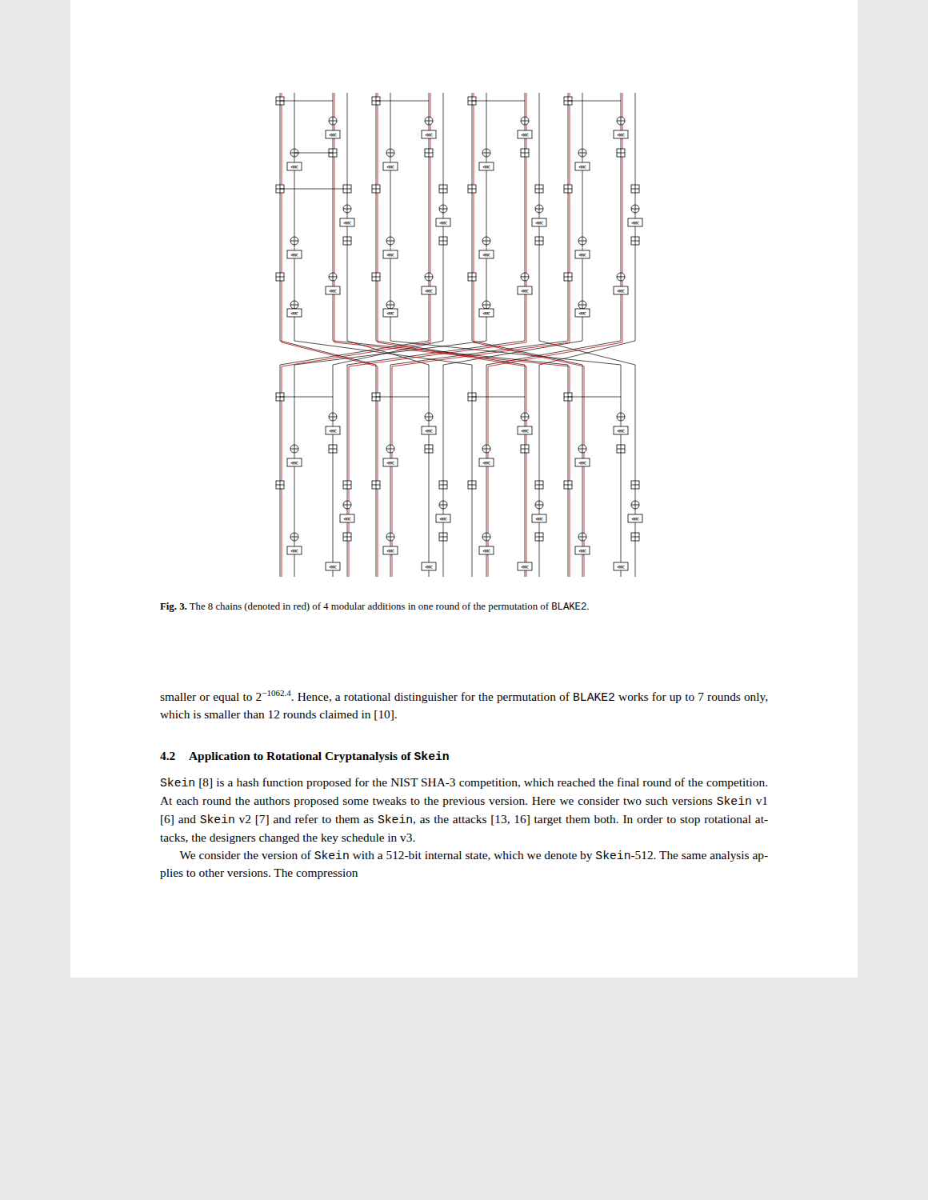⋘
Fig. 3. The 8 chains (denoted in red) of 4 modular additions in one round of the permutation of BLAKE2.
smaller or equal to 2−1062.4. Hence, a rotational distinguisher for the permutation of BLAKE2 works for up to 7 rounds only, which is smaller than 12 rounds claimed in [10].
4.2 Application to Rotational Cryptanalysis of Skein
Skein [8] is a hash function proposed for the NIST SHA-3 competition, which reached the final round of the competition. At each round the authors proposed some tweaks to the previous version. Here we consider two such versions Skein v1 [6] and Skein v2 [7] and refer to them as Skein, as the attacks [13, 16] target them both. In order to stop rotational attacks, the designers changed the key schedule in v3.
We consider the version of Skein with a 512-bit internal state, which we denote by Skein-512. The same analysis applies to other versions. The compression